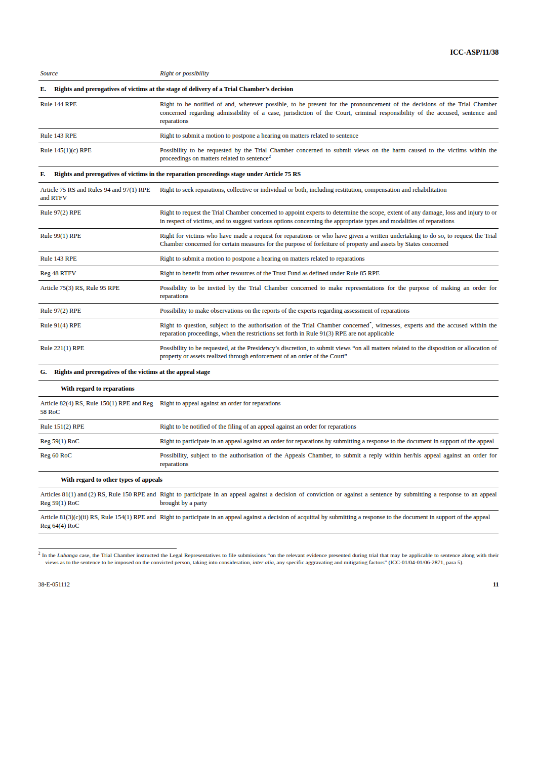ICC-ASP/11/38
| Source | Right or possibility |
| E. Rights and prerogatives of victims at the stage of delivery of a Trial Chamber’s decision |
| Rule 144 RPE | Right to be notified of and, wherever possible, to be present for the pronouncement of the decisions of the Trial Chamber concerned regarding admissibility of a case, jurisdiction of the Court, criminal responsibility of the accused, sentence and reparations |
| Rule 143 RPE | Right to submit a motion to postpone a hearing on matters related to sentence |
| Rule 145(1)(c) RPE | Possibility to be requested by the Trial Chamber concerned to submit views on the harm caused to the victims within the proceedings on matters related to sentence 2 |
| F. Rights and prerogatives of victims in the reparation proceedings stage under Article 75 RS |
| Article 75 RS and Rules 94 and 97(1) RPE and RTFV | Right to seek reparations, collective or individual or both, including restitution, compensation and rehabilitation |
| Rule 97(2) RPE | Right to request the Trial Chamber concerned to appoint experts to determine the scope, extent of any damage, loss and injury to or in respect of victims, and to suggest various options concerning the appropriate types and modalities of reparations |
| Rule 99(1) RPE | Right for victims who have made a request for reparations or who have given a written undertaking to do so, to request the Trial Chamber concerned for certain measures for the purpose of forfeiture of property and assets by States concerned |
| Rule 143 RPE | Right to submit a motion to postpone a hearing on matters related to reparations |
| Reg 48 RTFV | Right to benefit from other resources of the Trust Fund as defined under Rule 85 RPE |
| Article 75(3) RS, Rule 95 RPE | Possibility to be invited by the Trial Chamber concerned to make representations for the purpose of making an order for reparations |
| Rule 97(2) RPE | Possibility to make observations on the reports of the experts regarding assessment of reparations |
| Rule 91(4) RPE | Right to question, subject to the authorisation of the Trial Chamber concerned * , witnesses, experts and the accused within the reparation proceedings, when the restrictions set forth in Rule 91(3) RPE are not applicable |
| Rule 221(1) RPE | Possibility to be requested, at the Presidency’s discretion, to submit views “on all matters related to the disposition or allocation of property or assets realized through enforcement of an order of the Court” |
| G. Rights and prerogatives of the victims at the appeal stage |
| With regard to reparations |
| Article 82(4) RS, Rule 150(1) RPE and Reg 58 RoC | Right to appeal against an order for reparations |
| Rule 151(2) RPE | Right to be notified of the filing of an appeal against an order for reparations |
| Reg 59(1) RoC | Right to participate in an appeal against an order for reparations by submitting a response to the document in support of the appeal |
| Reg 60 RoC | Possibility, subject to the authorisation of the Appeals Chamber, to submit a reply within her/his appeal against an order for reparations |
| With regard to other types of appeals |
| Articles 81(1) and (2) RS, Rule 150 RPE and Reg 59(1) RoC | Right to participate in an appeal against a decision of conviction or against a sentence by submitting a response to an appeal brought by a party |
| Article 81(3)(c)(ii) RS, Rule 154(1) RPE and Reg 64(4) RoC | Right to participate in an appeal against a decision of acquittal by submitting a response to the document in support of the appeal |
2 In the Lubanga case, the Trial Chamber instructed the Legal Representatives to file submissions “on the relevant evidence presented during trial that may be applicable to sentence along with their views as to the sentence to be imposed on the convicted person, taking into consideration, inter alia, any specific aggravating and mitigating factors” (ICC-01/04-01/06-2871, para 5).
38-E-051112
11